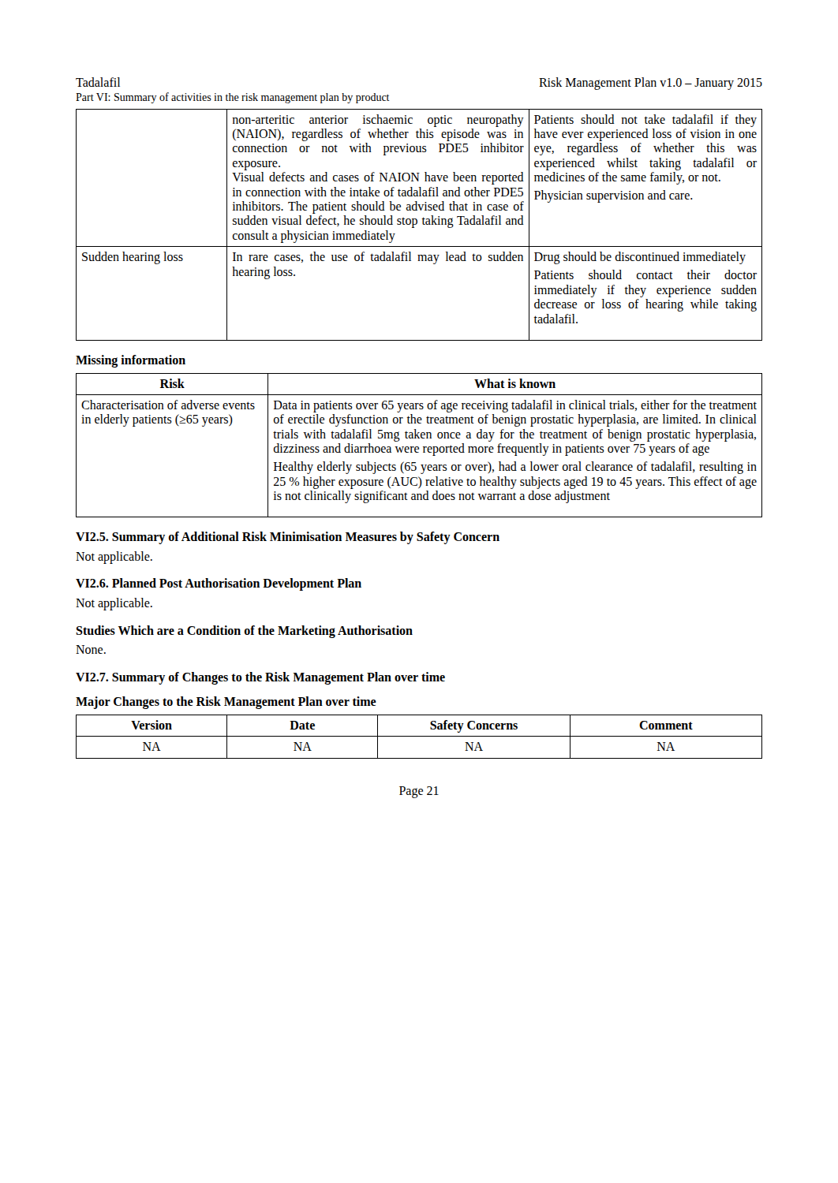Tadalafil Risk Management Plan v1.0 – January 2015
Part VI: Summary of activities in the risk management plan by product
| | non-arteritic anterior ischaemic optic neuropathy (NAION), regardless of whether this episode was in connection or not with previous PDE5 inhibitor exposure. Visual defects and cases of NAION have been reported in connection with the intake of tadalafil and other PDE5 inhibitors. The patient should be advised that in case of sudden visual defect, he should stop taking Tadalafil and consult a physician immediately | Patients should not take tadalafil if they have ever experienced loss of vision in one eye, regardless of whether this was experienced whilst taking tadalafil or medicines of the same family, or not. Physician supervision and care. |
| Sudden hearing loss | In rare cases, the use of tadalafil may lead to sudden hearing loss. | Drug should be discontinued immediately Patients should contact their doctor immediately if they experience sudden decrease or loss of hearing while taking tadalafil. |
Missing information
| Risk | What is known |
| --- | --- |
| Characterisation of adverse events in elderly patients (≥65 years) | Data in patients over 65 years of age receiving tadalafil in clinical trials, either for the treatment of erectile dysfunction or the treatment of benign prostatic hyperplasia, are limited. In clinical trials with tadalafil 5mg taken once a day for the treatment of benign prostatic hyperplasia, dizziness and diarrhoea were reported more frequently in patients over 75 years of age Healthy elderly subjects (65 years or over), had a lower oral clearance of tadalafil, resulting in 25 % higher exposure (AUC) relative to healthy subjects aged 19 to 45 years. This effect of age is not clinically significant and does not warrant a dose adjustment |
VI2.5. Summary of Additional Risk Minimisation Measures by Safety Concern
Not applicable.
VI2.6. Planned Post Authorisation Development Plan
Not applicable.
Studies Which are a Condition of the Marketing Authorisation
None.
VI2.7. Summary of Changes to the Risk Management Plan over time
Major Changes to the Risk Management Plan over time
| Version | Date | Safety Concerns | Comment |
| --- | --- | --- | --- |
| NA | NA | NA | NA |
Page 21